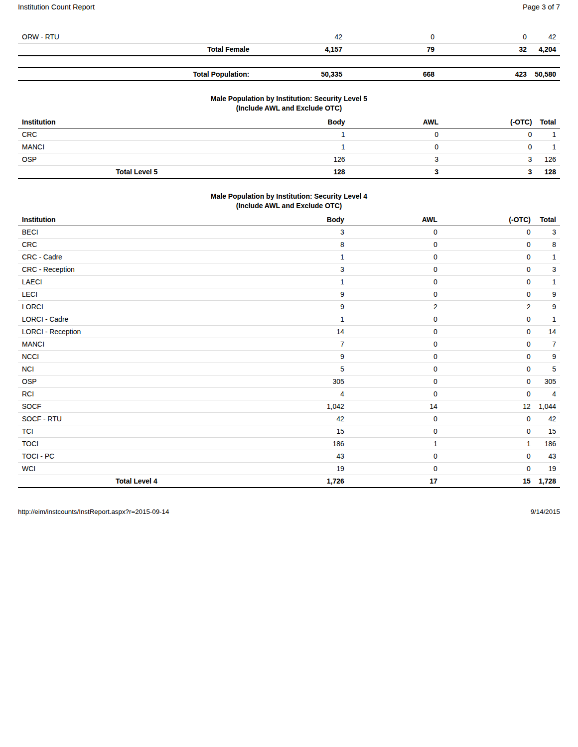Institution Count Report Page 3 of 7
| ORW - RTU | 42 | 0 | 0 | 42 |
| Total Female | 4,157 | 79 | 32 | 4,204 |
| Total Population: | 50,335 | 668 | 423 | 50,580 |
Male Population by Institution: Security Level 5
(Include AWL and Exclude OTC)
| Institution | Body | AWL | (-OTC) | Total |
| --- | --- | --- | --- | --- |
| CRC | 1 | 0 | 0 | 1 |
| MANCI | 1 | 0 | 0 | 1 |
| OSP | 126 | 3 | 3 | 126 |
| Total Level 5 | 128 | 3 | 3 | 128 |
Male Population by Institution: Security Level 4
(Include AWL and Exclude OTC)
| Institution | Body | AWL | (-OTC) | Total |
| --- | --- | --- | --- | --- |
| BECI | 3 | 0 | 0 | 3 |
| CRC | 8 | 0 | 0 | 8 |
| CRC - Cadre | 1 | 0 | 0 | 1 |
| CRC - Reception | 3 | 0 | 0 | 3 |
| LAECI | 1 | 0 | 0 | 1 |
| LECI | 9 | 0 | 0 | 9 |
| LORCI | 9 | 2 | 2 | 9 |
| LORCI - Cadre | 1 | 0 | 0 | 1 |
| LORCI - Reception | 14 | 0 | 0 | 14 |
| MANCI | 7 | 0 | 0 | 7 |
| NCCI | 9 | 0 | 0 | 9 |
| NCI | 5 | 0 | 0 | 5 |
| OSP | 305 | 0 | 0 | 305 |
| RCI | 4 | 0 | 0 | 4 |
| SOCF | 1,042 | 14 | 12 | 1,044 |
| SOCF - RTU | 42 | 0 | 0 | 42 |
| TCI | 15 | 0 | 0 | 15 |
| TOCI | 186 | 1 | 1 | 186 |
| TOCI - PC | 43 | 0 | 0 | 43 |
| WCI | 19 | 0 | 0 | 19 |
| Total Level 4 | 1,726 | 17 | 15 | 1,728 |
http://eim/instcounts/InstReport.aspx?r=2015-09-14 9/14/2015